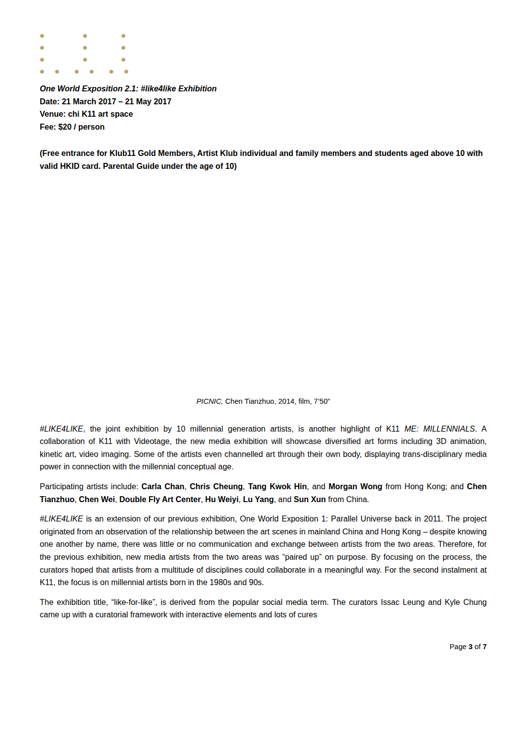• • •
• • •
• • •
• • • • • •
One World Exposition 2.1: #like4like Exhibition
Date: 21 March 2017 – 21 May 2017
Venue: chi K11 art space
Fee: $20 / person
(Free entrance for Klub11 Gold Members, Artist Klub individual and family members and students aged above 10 with valid HKID card. Parental Guide under the age of 10)
PICNIC, Chen Tianzhuo, 2014, film, 7’50”
#LIKE4LIKE, the joint exhibition by 10 millennial generation artists, is another highlight of K11 ME: MILLENNIALS. A collaboration of K11 with Videotage, the new media exhibition will showcase diversified art forms including 3D animation, kinetic art, video imaging. Some of the artists even channelled art through their own body, displaying trans-disciplinary media power in connection with the millennial conceptual age.
Participating artists include: Carla Chan, Chris Cheung, Tang Kwok Hin, and Morgan Wong from Hong Kong; and Chen Tianzhuo, Chen Wei, Double Fly Art Center, Hu Weiyi, Lu Yang, and Sun Xun from China.
#LIKE4LIKE is an extension of our previous exhibition, One World Exposition 1: Parallel Universe back in 2011. The project originated from an observation of the relationship between the art scenes in mainland China and Hong Kong – despite knowing one another by name, there was little or no communication and exchange between artists from the two areas. Therefore, for the previous exhibition, new media artists from the two areas was “paired up” on purpose. By focusing on the process, the curators hoped that artists from a multitude of disciplines could collaborate in a meaningful way. For the second instalment at K11, the focus is on millennial artists born in the 1980s and 90s.
The exhibition title, “like-for-like”, is derived from the popular social media term. The curators Issac Leung and Kyle Chung came up with a curatorial framework with interactive elements and lots of cures
Page 3 of 7